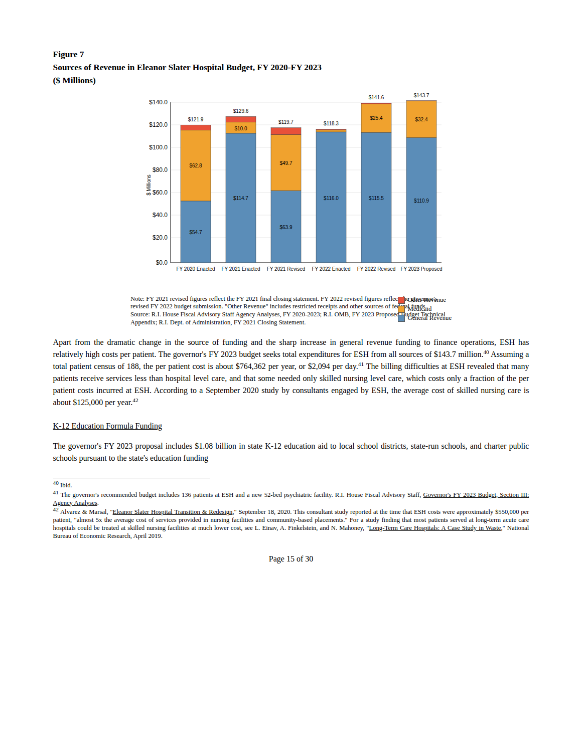Figure 7
Sources of Revenue in Eleanor Slater Hospital Budget, FY 2020-FY 2023
($ Millions)
$140.0 $120.0 $100.0 $80.0 $60.0 $40.0 $20.0 $0.0 $ Millions $54.7 $62.8 $121.9 $114.7 $10.0 $129.6 $63.9 $49.7 $119.7 $116.0 $118.3 $115.5 $25.4 $141.6 $110.9 $32.4 $143.7 FY 2020 Enacted FY 2021 Enacted FY 2021 Revised FY 2022 Enacted FY 2022 Revised FY 2023 Proposed
Note: FY 2021 revised figures reflect the FY 2021 final closing statement. FY 2022 revised figures reflect the governor's revised FY 2022 budget submission. "Other Revenue" includes restricted receipts and other sources of federal funds.
Source: R.I. House Fiscal Advisory Staff Agency Analyses, FY 2020-2023; R.I. OMB, FY 2023 Proposed Budget Technical Appendix; R.I. Dept. of Administration, FY 2021 Closing Statement.
Other Revenue
Medicaid
General Revenue
Apart from the dramatic change in the source of funding and the sharp increase in general revenue funding to finance operations, ESH has relatively high costs per patient. The governor's FY 2023 budget seeks total expenditures for ESH from all sources of $143.7 million.40 Assuming a total patient census of 188, the per patient cost is about $764,362 per year, or $2,094 per day.41 The billing difficulties at ESH revealed that many patients receive services less than hospital level care, and that some needed only skilled nursing level care, which costs only a fraction of the per patient costs incurred at ESH. According to a September 2020 study by consultants engaged by ESH, the average cost of skilled nursing care is about $125,000 per year.42
K-12 Education Formula Funding
The governor's FY 2023 proposal includes $1.08 billion in state K-12 education aid to local school districts, state-run schools, and charter public schools pursuant to the state's education funding
40 Ibid.
41 The governor's recommended budget includes 136 patients at ESH and a new 52-bed psychiatric facility. R.I. House Fiscal Advisory Staff, Governor's FY 2023 Budget, Section III: Agency Analyses.
42 Alvarez & Marsal, "Eleanor Slater Hospital Transition & Redesign," September 18, 2020. This consultant study reported at the time that ESH costs were approximately $550,000 per patient, "almost 5x the average cost of services provided in nursing facilities and community-based placements." For a study finding that most patients served at long-term acute care hospitals could be treated at skilled nursing facilities at much lower cost, see L. Einav, A. Finkelstein, and N. Mahoney, "Long-Term Care Hospitals: A Case Study in Waste," National Bureau of Economic Research, April 2019.
Page 15 of 30